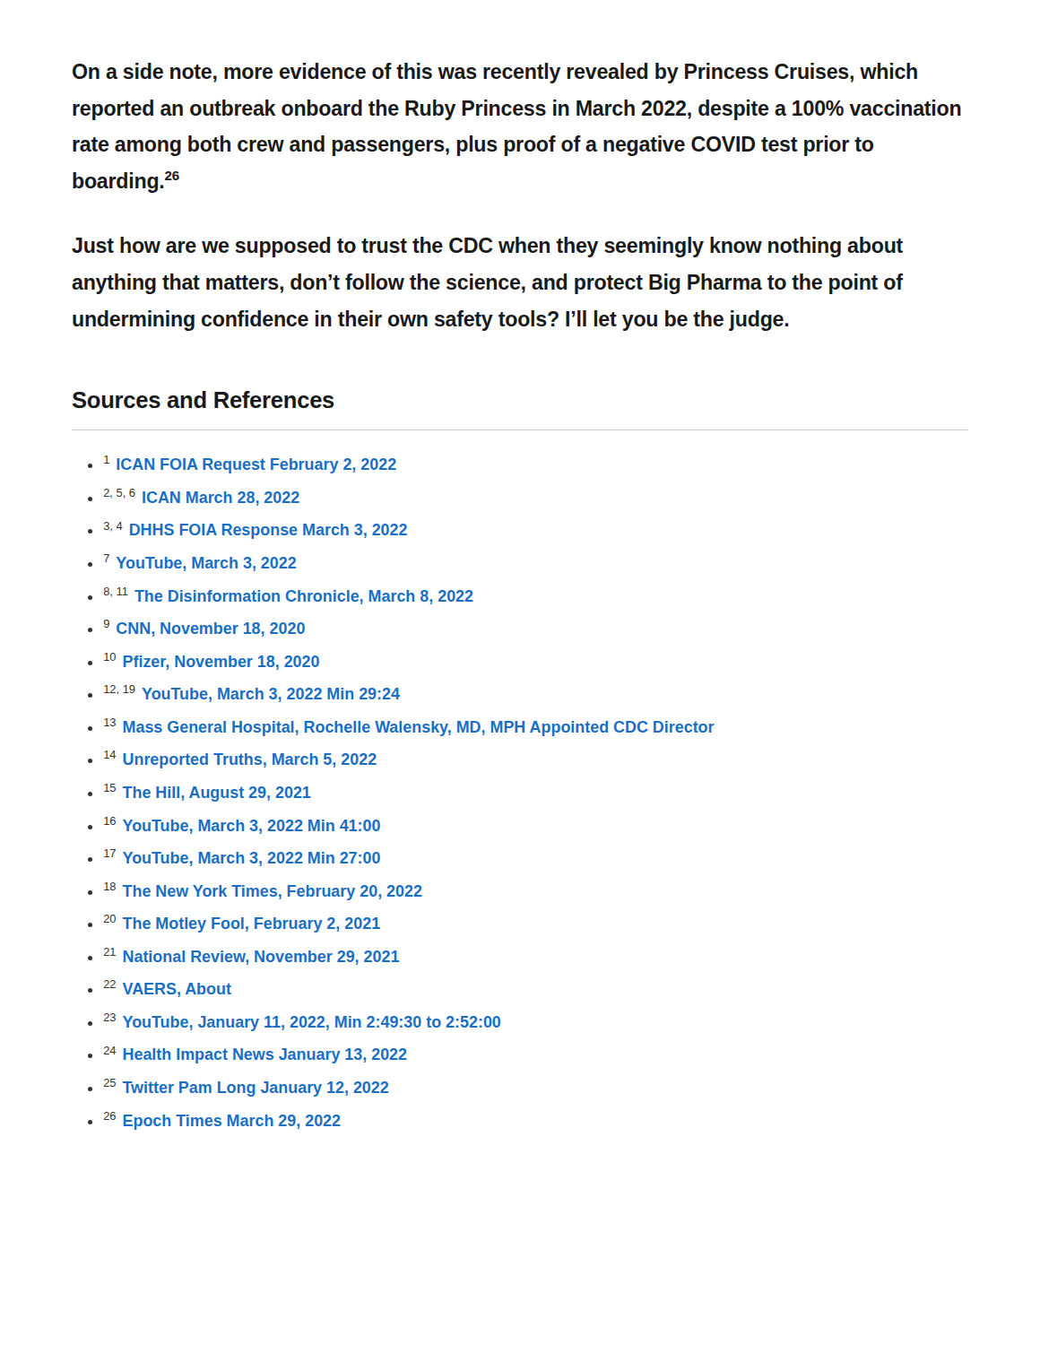On a side note, more evidence of this was recently revealed by Princess Cruises, which reported an outbreak onboard the Ruby Princess in March 2022, despite a 100% vaccination rate among both crew and passengers, plus proof of a negative COVID test prior to boarding.26
Just how are we supposed to trust the CDC when they seemingly know nothing about anything that matters, don’t follow the science, and protect Big Pharma to the point of undermining confidence in their own safety tools? I’ll let you be the judge.
Sources and References
1 ICAN FOIA Request February 2, 2022
2, 5, 6 ICAN March 28, 2022
3, 4 DHHS FOIA Response March 3, 2022
7 YouTube, March 3, 2022
8, 11 The Disinformation Chronicle, March 8, 2022
9 CNN, November 18, 2020
10 Pfizer, November 18, 2020
12, 19 YouTube, March 3, 2022 Min 29:24
13 Mass General Hospital, Rochelle Walensky, MD, MPH Appointed CDC Director
14 Unreported Truths, March 5, 2022
15 The Hill, August 29, 2021
16 YouTube, March 3, 2022 Min 41:00
17 YouTube, March 3, 2022 Min 27:00
18 The New York Times, February 20, 2022
20 The Motley Fool, February 2, 2021
21 National Review, November 29, 2021
22 VAERS, About
23 YouTube, January 11, 2022, Min 2:49:30 to 2:52:00
24 Health Impact News January 13, 2022
25 Twitter Pam Long January 12, 2022
26 Epoch Times March 29, 2022